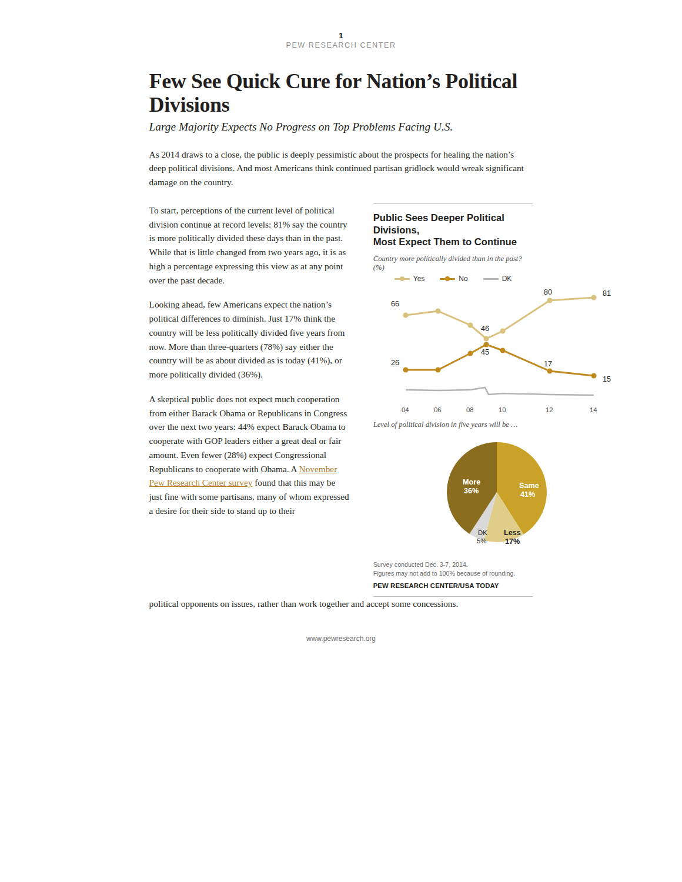1
PEW RESEARCH CENTER
Few See Quick Cure for Nation’s Political Divisions
Large Majority Expects No Progress on Top Problems Facing U.S.
As 2014 draws to a close, the public is deeply pessimistic about the prospects for healing the nation’s deep political divisions. And most Americans think continued partisan gridlock would wreak significant damage on the country.
To start, perceptions of the current level of political division continue at record levels: 81% say the country is more politically divided these days than in the past. While that is little changed from two years ago, it is as high a percentage expressing this view as at any point over the past decade.
Looking ahead, few Americans expect the nation’s political differences to diminish. Just 17% think the country will be less politically divided five years from now. More than three-quarters (78%) say either the country will be as about divided as is today (41%), or more politically divided (36%).
A skeptical public does not expect much cooperation from either Barack Obama or Republicans in Congress over the next two years: 44% expect Barack Obama to cooperate with GOP leaders either a great deal or fair amount. Even fewer (28%) expect Congressional Republicans to cooperate with Obama. A November Pew Research Center survey found that this may be just fine with some partisans, many of whom expressed a desire for their side to stand up to their
Public Sees Deeper Political Divisions,
Most Expect Them to Continue
Country more politically divided than in the past? (%)
Yes
No
DK
66 26 46 45 80 17 81 15 04 06 08 10 12 14
Level of political division in five years will be …
Same 41% More 36% Less 17% DK 5%
Survey conducted Dec. 3-7, 2014.
Figures may not add to 100% because of rounding.
PEW RESEARCH CENTER/USA TODAY
political opponents on issues, rather than work together and accept some concessions.
www.pewresearch.org